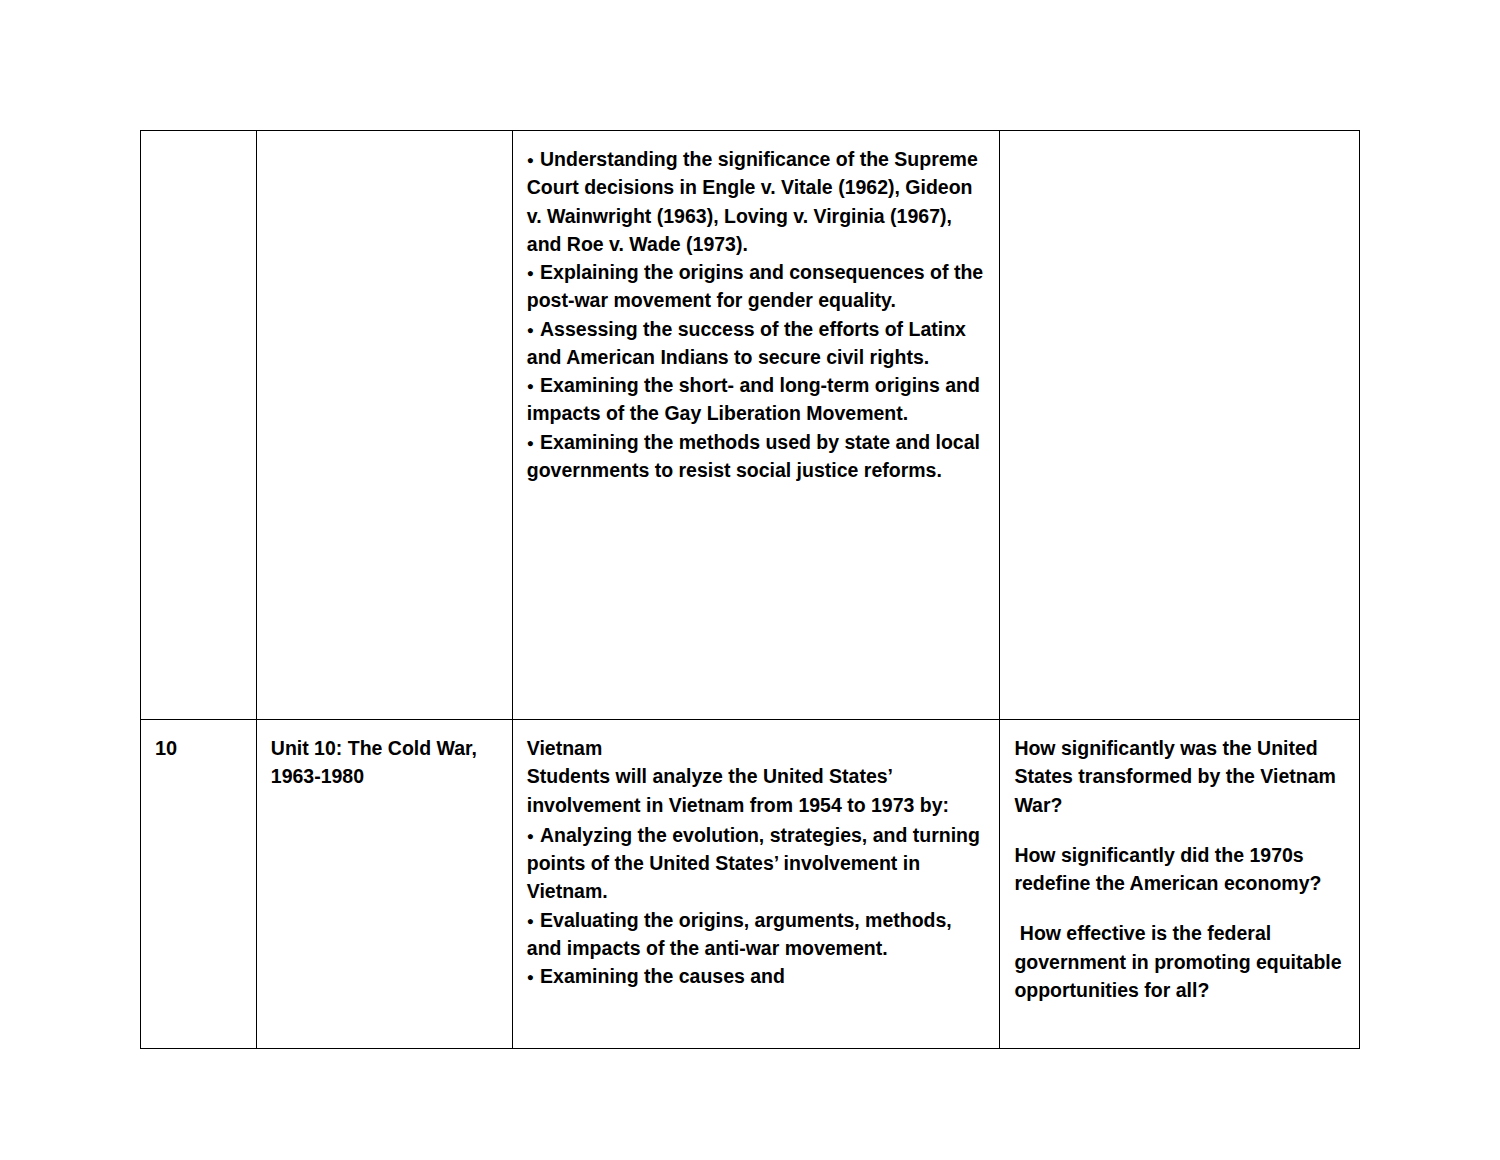| | | Understanding the significance of the Supreme Court decisions in Engle v. Vitale (1962), Gideon v. Wainwright (1963), Loving v. Virginia (1967), and Roe v. Wade (1973). Explaining the origins and consequences of the post-war movement for gender equality. Assessing the success of the efforts of Latinx and American Indians to secure civil rights. Examining the short- and long-term origins and impacts of the Gay Liberation Movement. Examining the methods used by state and local governments to resist social justice reforms. | |
| 10 | Unit 10: The Cold War, 1963-1980 | Vietnam Students will analyze the United States’ involvement in Vietnam from 1954 to 1973 by: Analyzing the evolution, strategies, and turning points of the United States’ involvement in Vietnam. Evaluating the origins, arguments, methods, and impacts of the anti-war movement. Examining the causes and | How significantly was the United States transformed by the Vietnam War? How significantly did the 1970s redefine the American economy? How effective is the federal government in promoting equitable opportunities for all? |